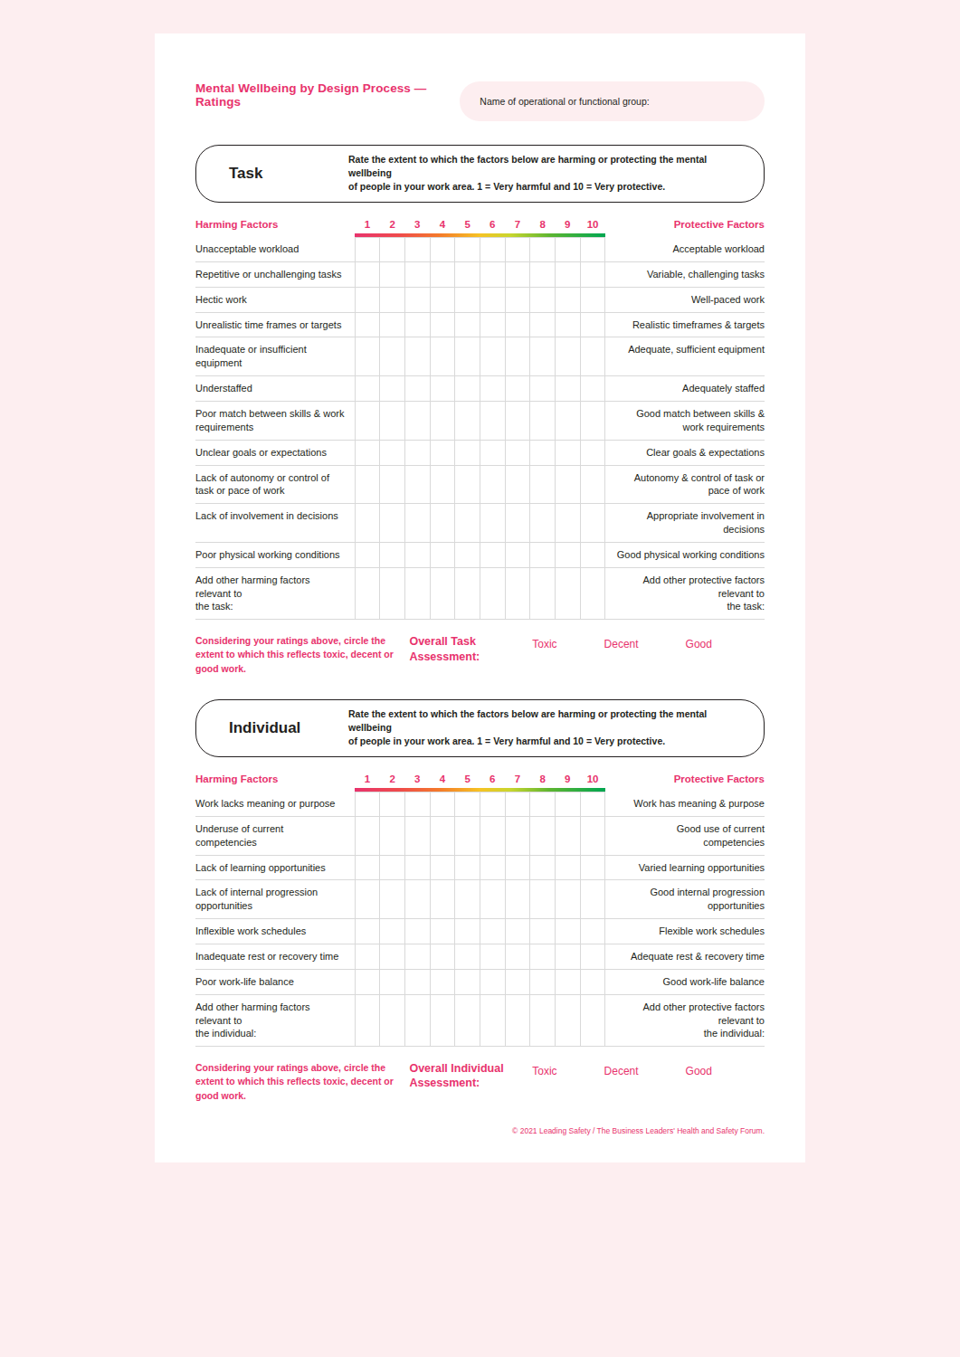Mental Wellbeing by Design Process — Ratings
Name of operational or functional group:
Task
Rate the extent to which the factors below are harming or protecting the mental wellbeing
of people in your work area. 1 = Very harmful and 10 = Very protective.
| Harming Factors | 1 | 2 | 3 | 4 | 5 | 6 | 7 | 8 | 9 | 10 | Protective Factors |
| --- | --- | --- | --- | --- | --- | --- | --- | --- | --- | --- | --- |
| Unacceptable workload | | | | | | | | | | | Acceptable workload |
| Repetitive or unchallenging tasks | | | | | | | | | | | Variable, challenging tasks |
| Hectic work | | | | | | | | | | | Well-paced work |
| Unrealistic time frames or targets | | | | | | | | | | | Realistic timeframes & targets |
| Inadequate or insufficient equipment | | | | | | | | | | | Adequate, sufficient equipment |
| Understaffed | | | | | | | | | | | Adequately staffed |
| Poor match between skills & work requirements | | | | | | | | | | | Good match between skills & work requirements |
| Unclear goals or expectations | | | | | | | | | | | Clear goals & expectations |
| Lack of autonomy or control of task or pace of work | | | | | | | | | | | Autonomy & control of task or pace of work |
| Lack of involvement in decisions | | | | | | | | | | | Appropriate involvement in decisions |
| Poor physical working conditions | | | | | | | | | | | Good physical working conditions |
| Add other harming factors relevant to the task: | | | | | | | | | | | Add other protective factors relevant to the task: |
Considering your ratings above, circle the extent to which this reflects toxic, decent or good work.
Overall Task
Assessment:
Toxic Decent Good
Individual
Rate the extent to which the factors below are harming or protecting the mental wellbeing
of people in your work area. 1 = Very harmful and 10 = Very protective.
| Harming Factors | 1 | 2 | 3 | 4 | 5 | 6 | 7 | 8 | 9 | 10 | Protective Factors |
| --- | --- | --- | --- | --- | --- | --- | --- | --- | --- | --- | --- |
| Work lacks meaning or purpose | | | | | | | | | | | Work has meaning & purpose |
| Underuse of current competencies | | | | | | | | | | | Good use of current competencies |
| Lack of learning opportunities | | | | | | | | | | | Varied learning opportunities |
| Lack of internal progression opportunities | | | | | | | | | | | Good internal progression opportunities |
| Inflexible work schedules | | | | | | | | | | | Flexible work schedules |
| Inadequate rest or recovery time | | | | | | | | | | | Adequate rest & recovery time |
| Poor work-life balance | | | | | | | | | | | Good work-life balance |
| Add other harming factors relevant to the individual: | | | | | | | | | | | Add other protective factors relevant to the individual: |
Considering your ratings above, circle the extent to which this reflects toxic, decent or good work.
Overall Individual
Assessment:
Toxic Decent Good
© 2021 Leading Safety / The Business Leaders' Health and Safety Forum.